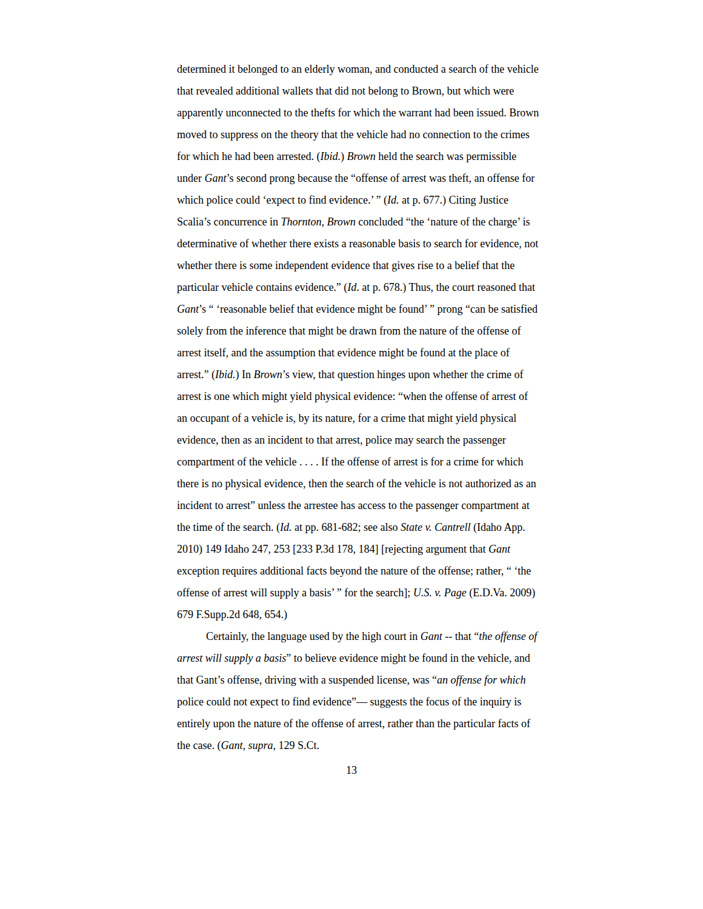determined it belonged to an elderly woman, and conducted a search of the vehicle that revealed additional wallets that did not belong to Brown, but which were apparently unconnected to the thefts for which the warrant had been issued. Brown moved to suppress on the theory that the vehicle had no connection to the crimes for which he had been arrested. (Ibid.) Brown held the search was permissible under Gant’s second prong because the “offense of arrest was theft, an offense for which police could ‘expect to find evidence.’ ” (Id. at p. 677.) Citing Justice Scalia’s concurrence in Thornton, Brown concluded “the ‘nature of the charge’ is determinative of whether there exists a reasonable basis to search for evidence, not whether there is some independent evidence that gives rise to a belief that the particular vehicle contains evidence.” (Id. at p. 678.) Thus, the court reasoned that Gant’s “ ‘reasonable belief that evidence might be found’ ” prong “can be satisfied solely from the inference that might be drawn from the nature of the offense of arrest itself, and the assumption that evidence might be found at the place of arrest.” (Ibid.) In Brown’s view, that question hinges upon whether the crime of arrest is one which might yield physical evidence: “when the offense of arrest of an occupant of a vehicle is, by its nature, for a crime that might yield physical evidence, then as an incident to that arrest, police may search the passenger compartment of the vehicle . . . . If the offense of arrest is for a crime for which there is no physical evidence, then the search of the vehicle is not authorized as an incident to arrest” unless the arrestee has access to the passenger compartment at the time of the search. (Id. at pp. 681-682; see also State v. Cantrell (Idaho App. 2010) 149 Idaho 247, 253 [233 P.3d 178, 184] [rejecting argument that Gant exception requires additional facts beyond the nature of the offense; rather, “ ‘the offense of arrest will supply a basis’ ” for the search]; U.S. v. Page (E.D.Va. 2009) 679 F.Supp.2d 648, 654.)
Certainly, the language used by the high court in Gant -- that “the offense of arrest will supply a basis” to believe evidence might be found in the vehicle, and that Gant’s offense, driving with a suspended license, was “an offense for which police could not expect to find evidence”— suggests the focus of the inquiry is entirely upon the nature of the offense of arrest, rather than the particular facts of the case. (Gant, supra, 129 S.Ct.
13